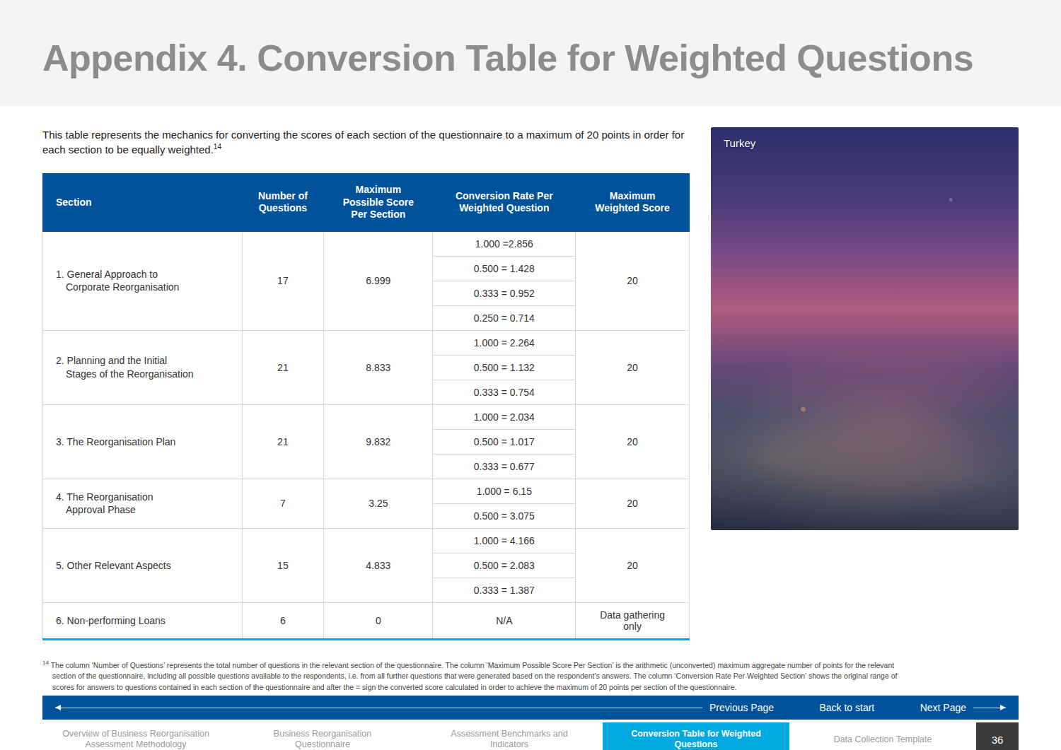Appendix 4. Conversion Table for Weighted Questions
This table represents the mechanics for converting the scores of each section of the questionnaire to a maximum of 20 points in order for each section to be equally weighted.14
| Section | Number of Questions | Maximum Possible Score Per Section | Conversion Rate Per Weighted Question | Maximum Weighted Score |
| --- | --- | --- | --- | --- |
| 1. General Approach to Corporate Reorganisation | 17 | 6.999 | 1.000 =2.856 | 20 |
| 0.500 = 1.428 |
| 0.333 = 0.952 |
| 0.250 = 0.714 |
| 2. Planning and the Initial Stages of the Reorganisation | 21 | 8.833 | 1.000 = 2.264 | 20 |
| 0.500 = 1.132 |
| 0.333 = 0.754 |
| 3. The Reorganisation Plan | 21 | 9.832 | 1.000 = 2.034 | 20 |
| 0.500 = 1.017 |
| 0.333 = 0.677 |
| 4. The Reorganisation Approval Phase | 7 | 3.25 | 1.000 = 6.15 | 20 |
| 0.500 = 3.075 |
| 5. Other Relevant Aspects | 15 | 4.833 | 1.000 = 4.166 | 20 |
| 0.500 = 2.083 |
| 0.333 = 1.387 |
| 6. Non-performing Loans | 6 | 0 | N/A | Data gathering only |
Turkey
14 The column ‘Number of Questions’ represents the total number of questions in the relevant section of the questionnaire. The column ‘Maximum Possible Score Per Section’ is the arithmetic (unconverted) maximum aggregate number of points for the relevant section of the questionnaire, including all possible questions available to the respondents, i.e. from all further questions that were generated based on the respondent’s answers. The column ‘Conversion Rate Per Weighted Section’ shows the original range of scores for answers to questions contained in each section of the questionnaire and after the = sign the converted score calculated in order to achieve the maximum of 20 points per section of the questionnaire.
Previous Page Back to start Next Page
Overview of Business Reorganisation
Assessment Methodology
Business Reorganisation
Questionnaire
Assessment Benchmarks and
Indicators
Conversion Table for Weighted
Questions
Data Collection Template
36